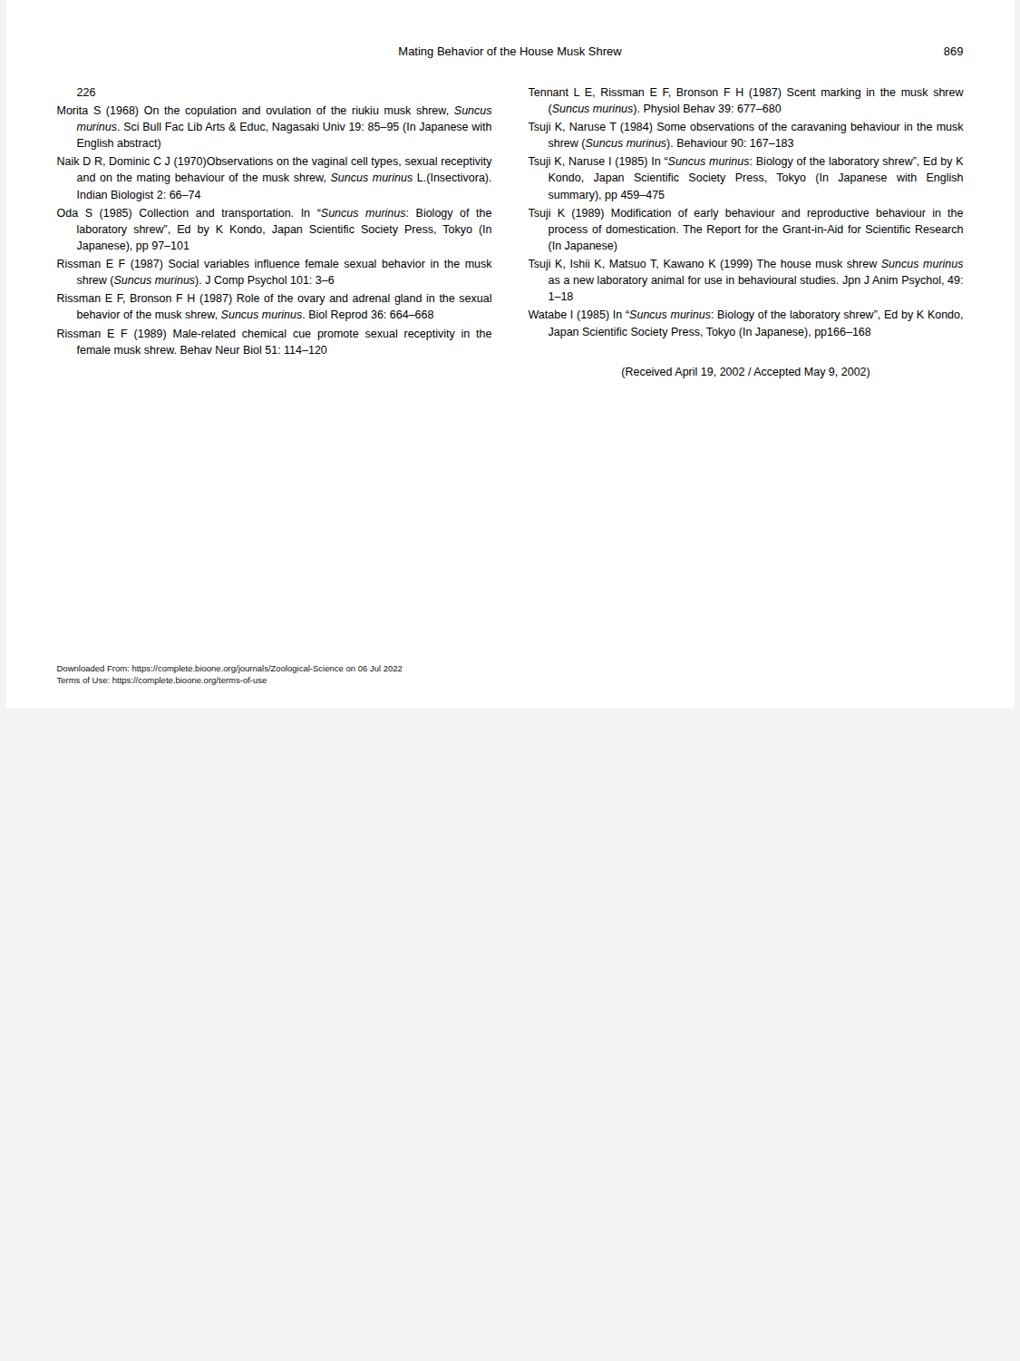Mating Behavior of the House Musk Shrew 869
226
Morita S (1968) On the copulation and ovulation of the riukiu musk shrew, Suncus murinus. Sci Bull Fac Lib Arts & Educ, Nagasaki Univ 19: 85–95 (In Japanese with English abstract)
Naik D R, Dominic C J (1970)Observations on the vaginal cell types, sexual receptivity and on the mating behaviour of the musk shrew, Suncus murinus L.(Insectivora). Indian Biologist 2: 66–74
Oda S (1985) Collection and transportation. In “Suncus murinus: Biology of the laboratory shrew”, Ed by K Kondo, Japan Scientific Society Press, Tokyo (In Japanese), pp 97–101
Rissman E F (1987) Social variables influence female sexual behavior in the musk shrew (Suncus murinus). J Comp Psychol 101: 3–6
Rissman E F, Bronson F H (1987) Role of the ovary and adrenal gland in the sexual behavior of the musk shrew, Suncus murinus. Biol Reprod 36: 664–668
Rissman E F (1989) Male-related chemical cue promote sexual receptivity in the female musk shrew. Behav Neur Biol 51: 114–120
Tennant L E, Rissman E F, Bronson F H (1987) Scent marking in the musk shrew (Suncus murinus). Physiol Behav 39: 677–680
Tsuji K, Naruse T (1984) Some observations of the caravaning behaviour in the musk shrew (Suncus murinus). Behaviour 90: 167–183
Tsuji K, Naruse I (1985) In “Suncus murinus: Biology of the laboratory shrew”, Ed by K Kondo, Japan Scientific Society Press, Tokyo (In Japanese with English summary), pp 459–475
Tsuji K (1989) Modification of early behaviour and reproductive behaviour in the process of domestication. The Report for the Grant-in-Aid for Scientific Research (In Japanese)
Tsuji K, Ishii K, Matsuo T, Kawano K (1999) The house musk shrew Suncus murinus as a new laboratory animal for use in behavioural studies. Jpn J Anim Psychol, 49: 1–18
Watabe I (1985) In “Suncus murinus: Biology of the laboratory shrew”, Ed by K Kondo, Japan Scientific Society Press, Tokyo (In Japanese), pp166–168
(Received April 19, 2002 / Accepted May 9, 2002)
Downloaded From: https://complete.bioone.org/journals/Zoological-Science on 06 Jul 2022
Terms of Use: https://complete.bioone.org/terms-of-use